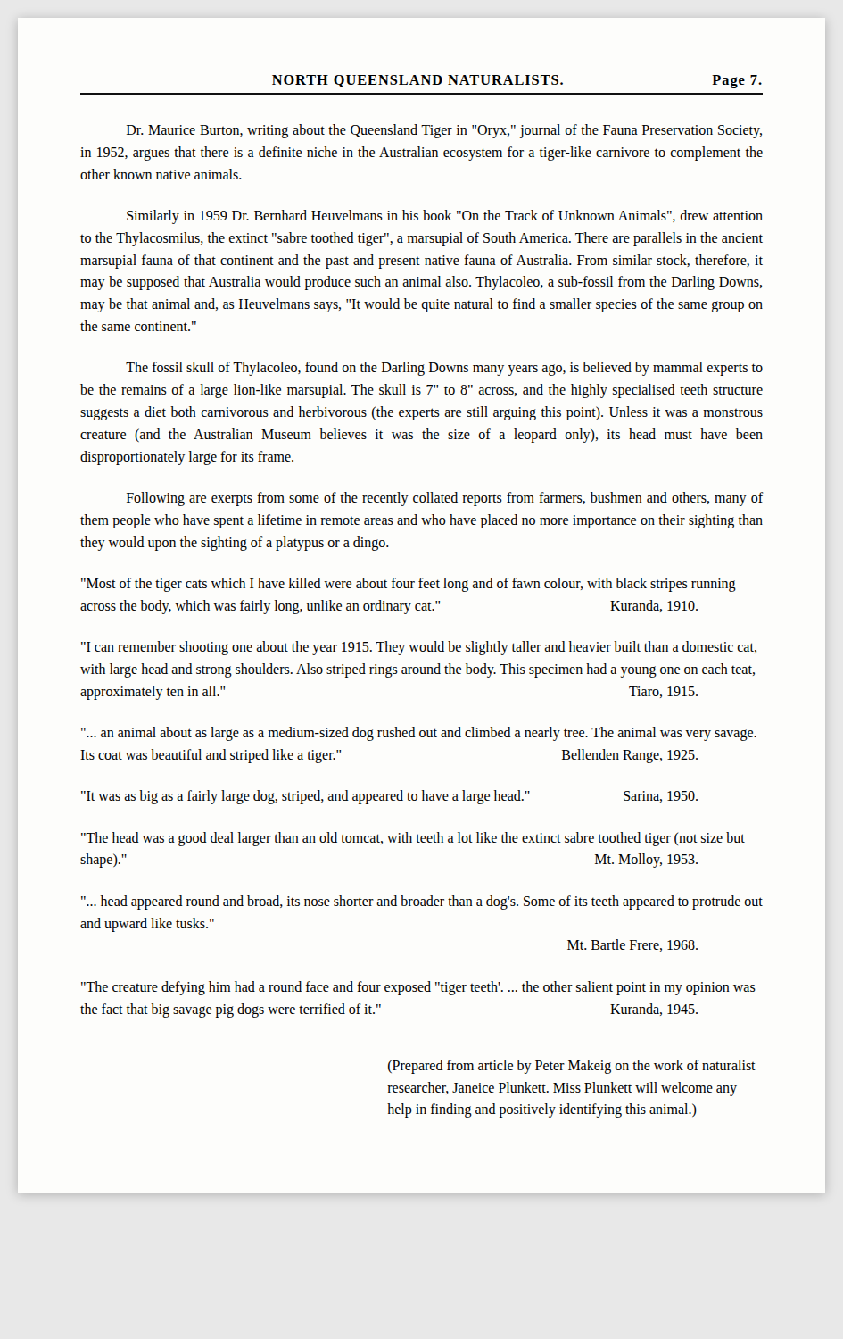NORTH QUEENSLAND NATURALISTS. Page 7.
Dr. Maurice Burton, writing about the Queensland Tiger in "Oryx," journal of the Fauna Preservation Society, in 1952, argues that there is a definite niche in the Australian ecosystem for a tiger-like carnivore to complement the other known native animals.
Similarly in 1959 Dr. Bernhard Heuvelmans in his book "On the Track of Unknown Animals", drew attention to the Thylacosmilus, the extinct "sabre toothed tiger", a marsupial of South America. There are parallels in the ancient marsupial fauna of that continent and the past and present native fauna of Australia. From similar stock, therefore, it may be supposed that Australia would produce such an animal also. Thylacoleo, a sub-fossil from the Darling Downs, may be that animal and, as Heuvelmans says, "It would be quite natural to find a smaller species of the same group on the same continent."
The fossil skull of Thylacoleo, found on the Darling Downs many years ago, is believed by mammal experts to be the remains of a large lion-like marsupial. The skull is 7" to 8" across, and the highly specialised teeth structure suggests a diet both carnivorous and herbivorous (the experts are still arguing this point). Unless it was a monstrous creature (and the Australian Museum believes it was the size of a leopard only), its head must have been disproportionately large for its frame.
Following are exerpts from some of the recently collated reports from farmers, bushmen and others, many of them people who have spent a lifetime in remote areas and who have placed no more importance on their sighting than they would upon the sighting of a platypus or a dingo.
"Most of the tiger cats which I have killed were about four feet long and of fawn colour, with black stripes running across the body, which was fairly long, unlike an ordinary cat." Kuranda, 1910.
"I can remember shooting one about the year 1915. They would be slightly taller and heavier built than a domestic cat, with large head and strong shoulders. Also striped rings around the body. This specimen had a young one on each teat, approximately ten in all." Tiaro, 1915.
"... an animal about as large as a medium-sized dog rushed out and climbed a nearly tree. The animal was very savage. Its coat was beautiful and striped like a tiger." Bellenden Range, 1925.
"It was as big as a fairly large dog, striped, and appeared to have a large head." Sarina, 1950.
"The head was a good deal larger than an old tomcat, with teeth a lot like the extinct sabre toothed tiger (not size but shape)." Mt. Molloy, 1953.
"... head appeared round and broad, its nose shorter and broader than a dog's. Some of its teeth appeared to protrude out and upward like tusks."
Mt. Bartle Frere, 1968.
"The creature defying him had a round face and four exposed "tiger teeth'. ... the other salient point in my opinion was the fact that big savage pig dogs were terrified of it." Kuranda, 1945.
(Prepared from article by Peter Makeig on the work of naturalist researcher, Janeice Plunkett. Miss Plunkett will welcome any help in finding and positively identifying this animal.)